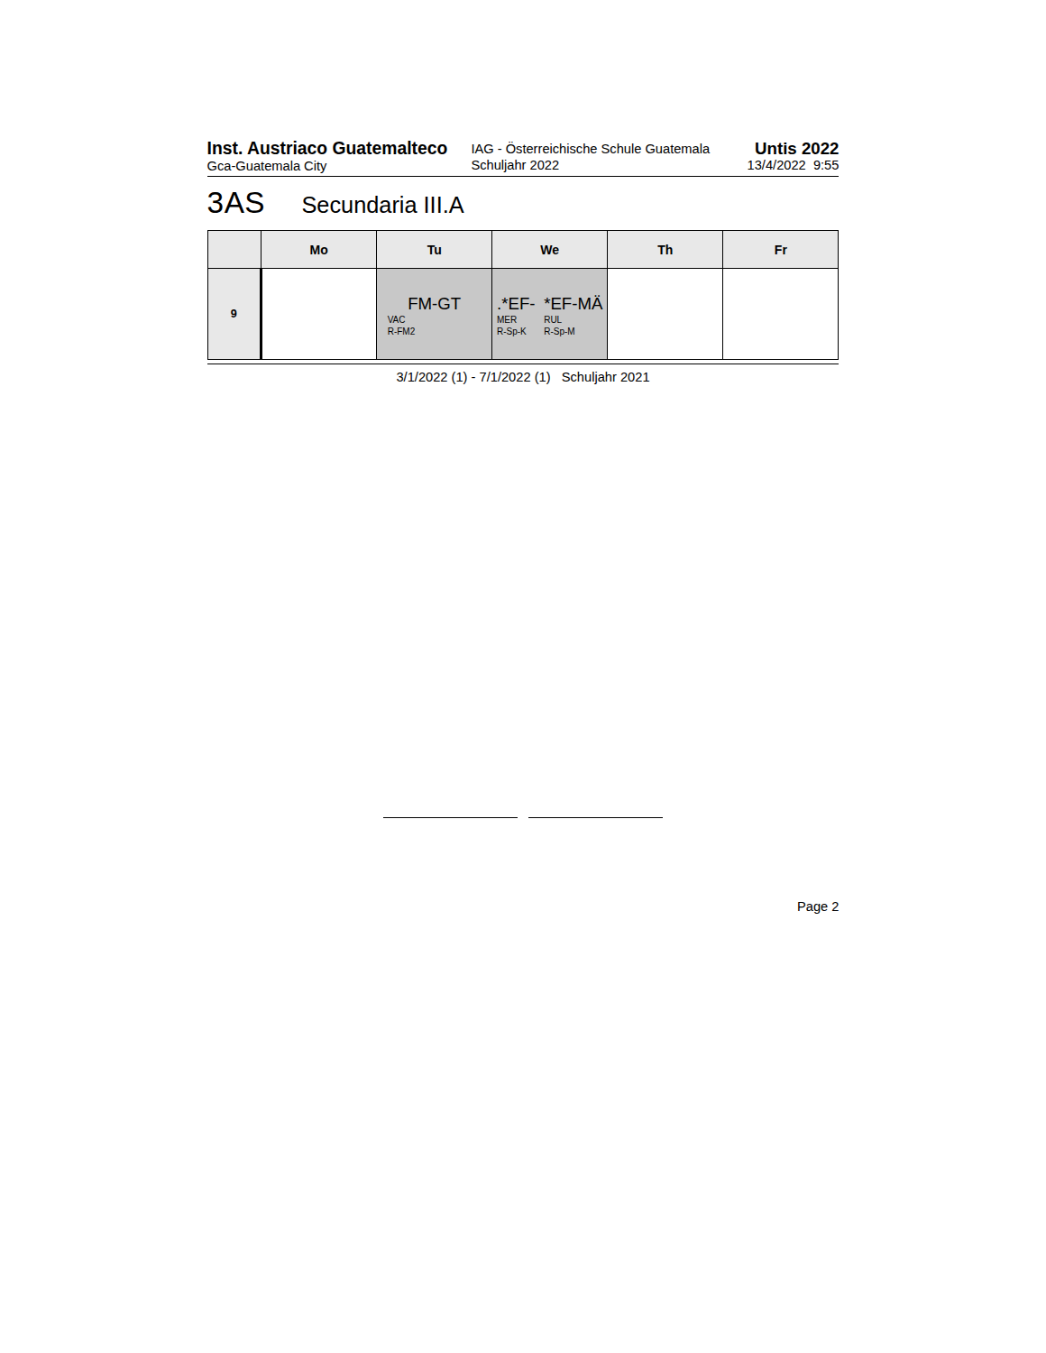Inst. Austriaco Guatemalteco
Gca-Guatemala City
IAG - Österreichische Schule Guatemala
Schuljahr 2022
Untis 2022
13/4/2022 9:55
3AS Secundaria III.A
| | Mo | Tu | We | Th | Fr |
| --- | --- | --- | --- | --- | --- |
| 9 | | FM-GT VAC R-FM2 | .*EF- MER R-Sp-K *EF-MÄ RUL R-Sp-M | | |
3/1/2022 (1) - 7/1/2022 (1) Schuljahr 2021
Page 2